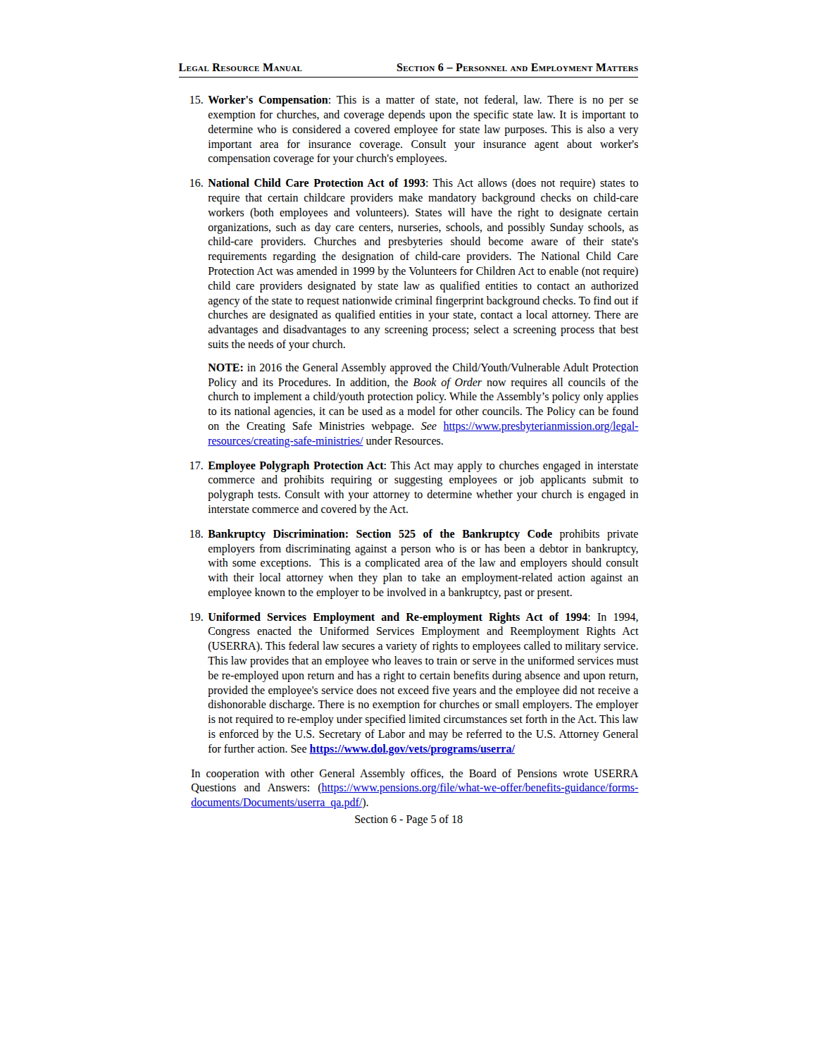Legal Resource Manual
Section 6 – Personnel and Employment Matters
15. Worker's Compensation: This is a matter of state, not federal, law. There is no per se exemption for churches, and coverage depends upon the specific state law. It is important to determine who is considered a covered employee for state law purposes. This is also a very important area for insurance coverage. Consult your insurance agent about worker's compensation coverage for your church's employees.
16. National Child Care Protection Act of 1993: This Act allows (does not require) states to require that certain childcare providers make mandatory background checks on child-care workers (both employees and volunteers). States will have the right to designate certain organizations, such as day care centers, nurseries, schools, and possibly Sunday schools, as child-care providers. Churches and presbyteries should become aware of their state's requirements regarding the designation of child-care providers. The National Child Care Protection Act was amended in 1999 by the Volunteers for Children Act to enable (not require) child care providers designated by state law as qualified entities to contact an authorized agency of the state to request nationwide criminal fingerprint background checks. To find out if churches are designated as qualified entities in your state, contact a local attorney. There are advantages and disadvantages to any screening process; select a screening process that best suits the needs of your church.
NOTE: in 2016 the General Assembly approved the Child/Youth/Vulnerable Adult Protection Policy and its Procedures. In addition, the Book of Order now requires all councils of the church to implement a child/youth protection policy. While the Assembly’s policy only applies to its national agencies, it can be used as a model for other councils. The Policy can be found on the Creating Safe Ministries webpage. See https://www.presbyterianmission.org/legal-resources/creating-safe-ministries/ under Resources.
17. Employee Polygraph Protection Act: This Act may apply to churches engaged in interstate commerce and prohibits requiring or suggesting employees or job applicants submit to polygraph tests. Consult with your attorney to determine whether your church is engaged in interstate commerce and covered by the Act.
18. Bankruptcy Discrimination: Section 525 of the Bankruptcy Code prohibits private employers from discriminating against a person who is or has been a debtor in bankruptcy, with some exceptions. This is a complicated area of the law and employers should consult with their local attorney when they plan to take an employment-related action against an employee known to the employer to be involved in a bankruptcy, past or present.
19. Uniformed Services Employment and Re-employment Rights Act of 1994: In 1994, Congress enacted the Uniformed Services Employment and Reemployment Rights Act (USERRA). This federal law secures a variety of rights to employees called to military service. This law provides that an employee who leaves to train or serve in the uniformed services must be re-employed upon return and has a right to certain benefits during absence and upon return, provided the employee's service does not exceed five years and the employee did not receive a dishonorable discharge. There is no exemption for churches or small employers. The employer is not required to re-employ under specified limited circumstances set forth in the Act. This law is enforced by the U.S. Secretary of Labor and may be referred to the U.S. Attorney General for further action. See https://www.dol.gov/vets/programs/userra/
In cooperation with other General Assembly offices, the Board of Pensions wrote USERRA Questions and Answers: (https://www.pensions.org/file/what-we-offer/benefits-guidance/forms-documents/Documents/userra_qa.pdf/).
Section 6 - Page 5 of 18